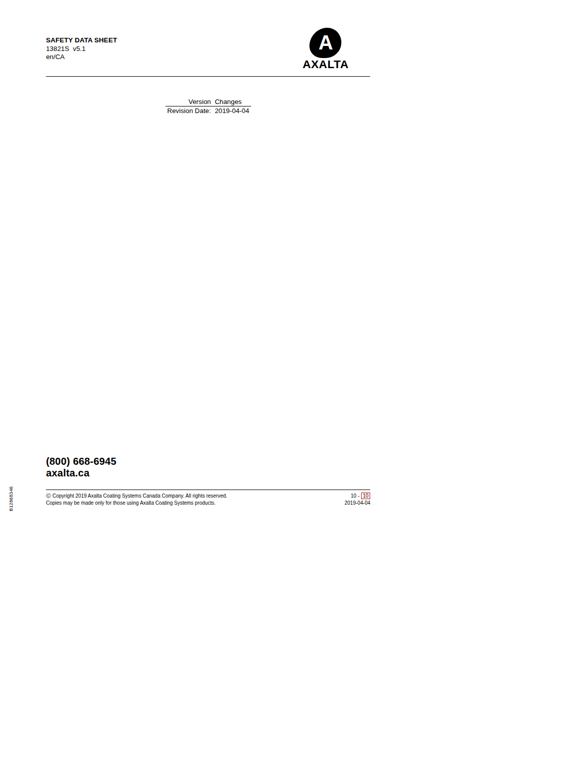SAFETY DATA SHEET
13821S v5.1
en/CA
A
AXALTA
| Version | Changes |
| Revision Date: | 2019-04-04 |
(800) 668-6945
axalta.ca
Ⓒ Copyright 2019 Axalta Coating Systems Canada Company. All rights reserved.
Copies may be made only for those using Axalta Coating Systems products.
10 - 10
2019-04-04
B12868346